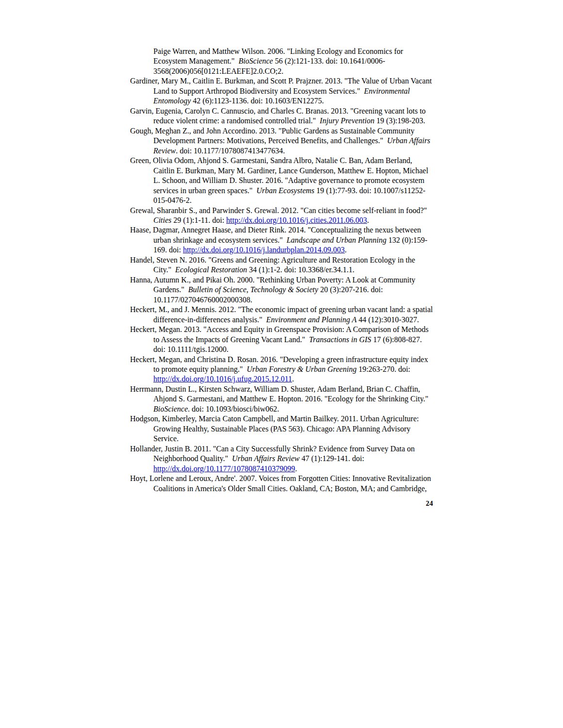Paige Warren, and Matthew Wilson. 2006. "Linking Ecology and Economics for Ecosystem Management." BioScience 56 (2):121-133. doi: 10.1641/0006-3568(2006)056[0121:LEAEFE]2.0.CO;2.
Gardiner, Mary M., Caitlin E. Burkman, and Scott P. Prajzner. 2013. "The Value of Urban Vacant Land to Support Arthropod Biodiversity and Ecosystem Services." Environmental Entomology 42 (6):1123-1136. doi: 10.1603/EN12275.
Garvin, Eugenia, Carolyn C. Cannuscio, and Charles C. Branas. 2013. "Greening vacant lots to reduce violent crime: a randomised controlled trial." Injury Prevention 19 (3):198-203.
Gough, Meghan Z., and John Accordino. 2013. "Public Gardens as Sustainable Community Development Partners: Motivations, Perceived Benefits, and Challenges." Urban Affairs Review. doi: 10.1177/1078087413477634.
Green, Olivia Odom, Ahjond S. Garmestani, Sandra Albro, Natalie C. Ban, Adam Berland, Caitlin E. Burkman, Mary M. Gardiner, Lance Gunderson, Matthew E. Hopton, Michael L. Schoon, and William D. Shuster. 2016. "Adaptive governance to promote ecosystem services in urban green spaces." Urban Ecosystems 19 (1):77-93. doi: 10.1007/s11252-015-0476-2.
Grewal, Sharanbir S., and Parwinder S. Grewal. 2012. "Can cities become self-reliant in food?" Cities 29 (1):1-11. doi: http://dx.doi.org/10.1016/j.cities.2011.06.003.
Haase, Dagmar, Annegret Haase, and Dieter Rink. 2014. "Conceptualizing the nexus between urban shrinkage and ecosystem services." Landscape and Urban Planning 132 (0):159-169. doi: http://dx.doi.org/10.1016/j.landurbplan.2014.09.003.
Handel, Steven N. 2016. "Greens and Greening: Agriculture and Restoration Ecology in the City." Ecological Restoration 34 (1):1-2. doi: 10.3368/er.34.1.1.
Hanna, Autumn K., and Pikai Oh. 2000. "Rethinking Urban Poverty: A Look at Community Gardens." Bulletin of Science, Technology & Society 20 (3):207-216. doi: 10.1177/027046760002000308.
Heckert, M., and J. Mennis. 2012. "The economic impact of greening urban vacant land: a spatial difference-in-differences analysis." Environment and Planning A 44 (12):3010-3027.
Heckert, Megan. 2013. "Access and Equity in Greenspace Provision: A Comparison of Methods to Assess the Impacts of Greening Vacant Land." Transactions in GIS 17 (6):808-827. doi: 10.1111/tgis.12000.
Heckert, Megan, and Christina D. Rosan. 2016. "Developing a green infrastructure equity index to promote equity planning." Urban Forestry & Urban Greening 19:263-270. doi: http://dx.doi.org/10.1016/j.ufug.2015.12.011.
Herrmann, Dustin L., Kirsten Schwarz, William D. Shuster, Adam Berland, Brian C. Chaffin, Ahjond S. Garmestani, and Matthew E. Hopton. 2016. "Ecology for the Shrinking City." BioScience. doi: 10.1093/biosci/biw062.
Hodgson, Kimberley, Marcia Caton Campbell, and Martin Bailkey. 2011. Urban Agriculture: Growing Healthy, Sustainable Places (PAS 563). Chicago: APA Planning Advisory Service.
Hollander, Justin B. 2011. "Can a City Successfully Shrink? Evidence from Survey Data on Neighborhood Quality." Urban Affairs Review 47 (1):129-141. doi: http://dx.doi.org/10.1177/1078087410379099.
Hoyt, Lorlene and Leroux, Andre'. 2007. Voices from Forgotten Cities: Innovative Revitalization Coalitions in America's Older Small Cities. Oakland, CA; Boston, MA; and Cambridge,
24